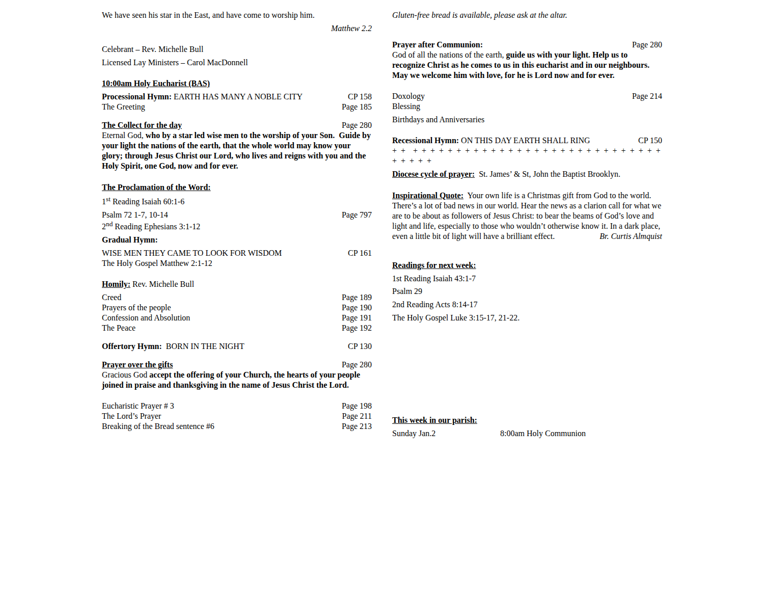We have seen his star in the East, and have come to worship him.
Matthew 2.2
Celebrant – Rev. Michelle Bull
Licensed Lay Ministers – Carol MacDonnell
10:00am Holy Eucharist (BAS)
Processional Hymn: EARTH HAS MANY A NOBLE CITY CP 158
The Greeting Page 185
The Collect for the day Page 280
Eternal God, who by a star led wise men to the worship of your Son. Guide by your light the nations of the earth, that the whole world may know your glory; through Jesus Christ our Lord, who lives and reigns with you and the Holy Spirit, one God, now and for ever.
The Proclamation of the Word:
1st Reading Isaiah 60:1-6
Psalm 72 1-7, 10-14 Page 797
2nd Reading Ephesians 3:1-12
Gradual Hymn:
WISE MEN THEY CAME TO LOOK FOR WISDOM CP 161
The Holy Gospel Matthew 2:1-12
Homily: Rev. Michelle Bull
Creed Page 189
Prayers of the people Page 190
Confession and Absolution Page 191
The Peace Page 192
Offertory Hymn: BORN IN THE NIGHT CP 130
Prayer over the gifts Page 280
Gracious God accept the offering of your Church, the hearts of your people joined in praise and thanksgiving in the name of Jesus Christ the Lord.
Eucharistic Prayer # 3 Page 198
The Lord’s Prayer Page 211
Breaking of the Bread sentence #6 Page 213
Gluten-free bread is available, please ask at the altar.
Prayer after Communion: Page 280
God of all the nations of the earth, guide us with your light. Help us to recognize Christ as he comes to us in this eucharist and in our neighbours. May we welcome him with love, for he is Lord now and for ever.
Doxology Page 214
Blessing
Birthdays and Anniversaries
Recessional Hymn: ON THIS DAY EARTH SHALL RING CP 150
+ + + + + + + + + + + + + + + + + + + + + + + + + + + + + + + + + + + +
Diocese cycle of prayer: St. James’ & St, John the Baptist Brooklyn.
Inspirational Quote: Your own life is a Christmas gift from God to the world. There’s a lot of bad news in our world. Hear the news as a clarion call for what we are to be about as followers of Jesus Christ: to bear the beams of God’s love and light and life, especially to those who wouldn’t otherwise know it. In a dark place, even a little bit of light will have a brilliant effect. Br. Curtis Almquist
Readings for next week:
1st Reading Isaiah 43:1-7
Psalm 29
2nd Reading Acts 8:14-17
The Holy Gospel Luke 3:15-17, 21-22.
This week in our parish:
Sunday Jan.2 8:00am Holy Communion